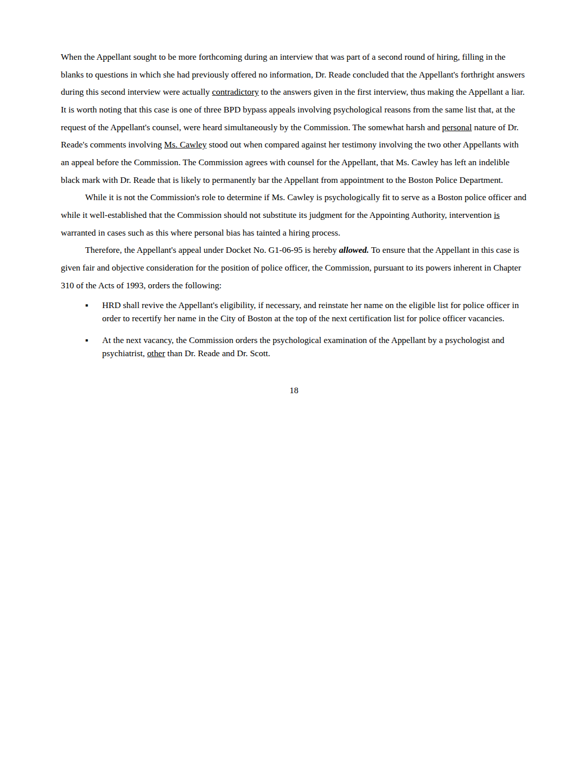When the Appellant sought to be more forthcoming during an interview that was part of a second round of hiring, filling in the blanks to questions in which she had previously offered no information, Dr. Reade concluded that the Appellant's forthright answers during this second interview were actually contradictory to the answers given in the first interview, thus making the Appellant a liar. It is worth noting that this case is one of three BPD bypass appeals involving psychological reasons from the same list that, at the request of the Appellant's counsel, were heard simultaneously by the Commission. The somewhat harsh and personal nature of Dr. Reade's comments involving Ms. Cawley stood out when compared against her testimony involving the two other Appellants with an appeal before the Commission. The Commission agrees with counsel for the Appellant, that Ms. Cawley has left an indelible black mark with Dr. Reade that is likely to permanently bar the Appellant from appointment to the Boston Police Department.
While it is not the Commission's role to determine if Ms. Cawley is psychologically fit to serve as a Boston police officer and while it well-established that the Commission should not substitute its judgment for the Appointing Authority, intervention is warranted in cases such as this where personal bias has tainted a hiring process.
Therefore, the Appellant's appeal under Docket No. G1-06-95 is hereby allowed. To ensure that the Appellant in this case is given fair and objective consideration for the position of police officer, the Commission, pursuant to its powers inherent in Chapter 310 of the Acts of 1993, orders the following:
HRD shall revive the Appellant's eligibility, if necessary, and reinstate her name on the eligible list for police officer in order to recertify her name in the City of Boston at the top of the next certification list for police officer vacancies.
At the next vacancy, the Commission orders the psychological examination of the Appellant by a psychologist and psychiatrist, other than Dr. Reade and Dr. Scott.
18